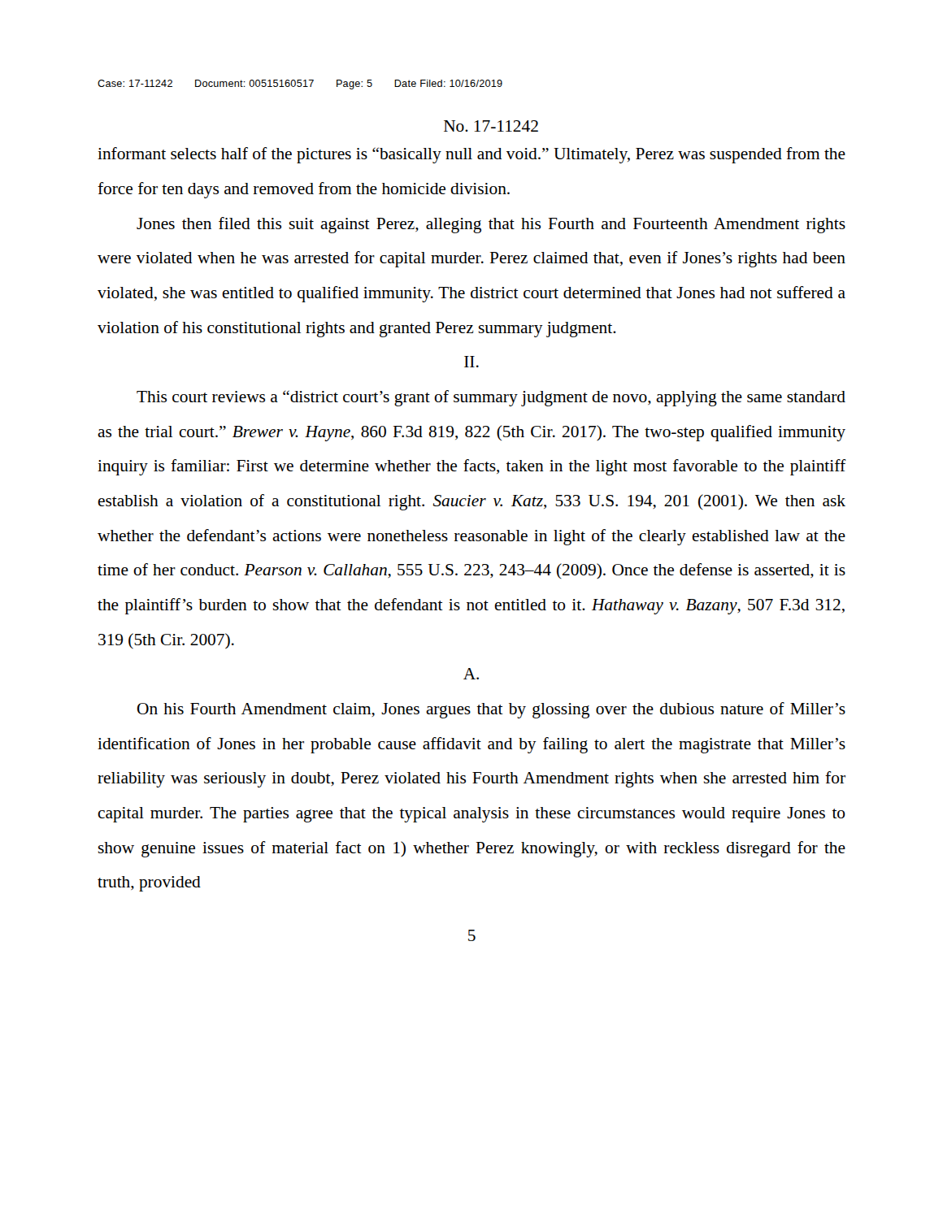Case: 17-11242 Document: 00515160517 Page: 5 Date Filed: 10/16/2019
No. 17-11242
informant selects half of the pictures is “basically null and void.” Ultimately, Perez was suspended from the force for ten days and removed from the homicide division.
Jones then filed this suit against Perez, alleging that his Fourth and Fourteenth Amendment rights were violated when he was arrested for capital murder. Perez claimed that, even if Jones’s rights had been violated, she was entitled to qualified immunity. The district court determined that Jones had not suffered a violation of his constitutional rights and granted Perez summary judgment.
II.
This court reviews a “district court’s grant of summary judgment de novo, applying the same standard as the trial court.” Brewer v. Hayne, 860 F.3d 819, 822 (5th Cir. 2017). The two-step qualified immunity inquiry is familiar: First we determine whether the facts, taken in the light most favorable to the plaintiff establish a violation of a constitutional right. Saucier v. Katz, 533 U.S. 194, 201 (2001). We then ask whether the defendant’s actions were nonetheless reasonable in light of the clearly established law at the time of her conduct. Pearson v. Callahan, 555 U.S. 223, 243–44 (2009). Once the defense is asserted, it is the plaintiff’s burden to show that the defendant is not entitled to it. Hathaway v. Bazany, 507 F.3d 312, 319 (5th Cir. 2007).
A.
On his Fourth Amendment claim, Jones argues that by glossing over the dubious nature of Miller’s identification of Jones in her probable cause affidavit and by failing to alert the magistrate that Miller’s reliability was seriously in doubt, Perez violated his Fourth Amendment rights when she arrested him for capital murder. The parties agree that the typical analysis in these circumstances would require Jones to show genuine issues of material fact on 1) whether Perez knowingly, or with reckless disregard for the truth, provided
5